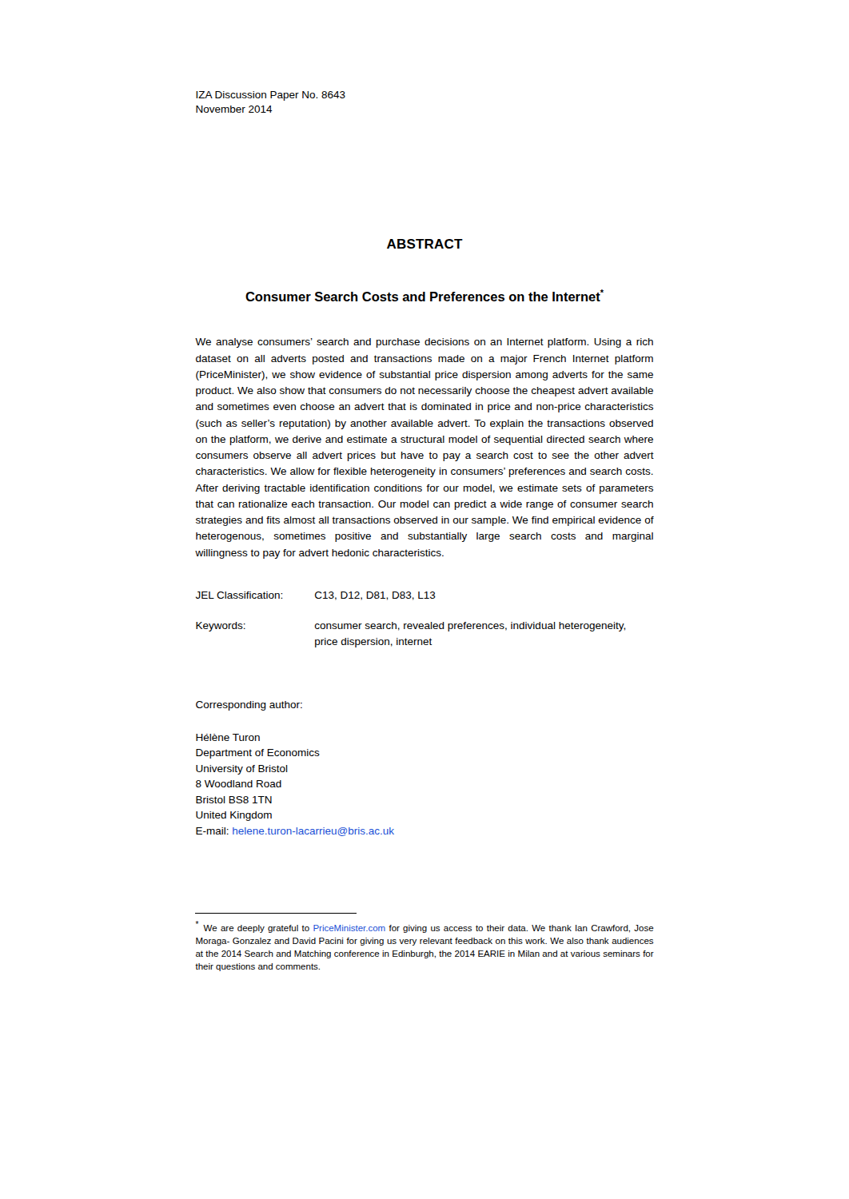IZA Discussion Paper No. 8643
November 2014
ABSTRACT
Consumer Search Costs and Preferences on the Internet*
We analyse consumers’ search and purchase decisions on an Internet platform. Using a rich dataset on all adverts posted and transactions made on a major French Internet platform (PriceMinister), we show evidence of substantial price dispersion among adverts for the same product. We also show that consumers do not necessarily choose the cheapest advert available and sometimes even choose an advert that is dominated in price and non-price characteristics (such as seller’s reputation) by another available advert. To explain the transactions observed on the platform, we derive and estimate a structural model of sequential directed search where consumers observe all advert prices but have to pay a search cost to see the other advert characteristics. We allow for flexible heterogeneity in consumers’ preferences and search costs. After deriving tractable identification conditions for our model, we estimate sets of parameters that can rationalize each transaction. Our model can predict a wide range of consumer search strategies and fits almost all transactions observed in our sample. We find empirical evidence of heterogenous, sometimes positive and substantially large search costs and marginal willingness to pay for advert hedonic characteristics.
JEL Classification:
C13, D12, D81, D83, L13
Keywords:
consumer search, revealed preferences, individual heterogeneity,
price dispersion, internet
Corresponding author:
Hélène Turon
Department of Economics
University of Bristol
8 Woodland Road
Bristol BS8 1TN
United Kingdom
E-mail: helene.turon-lacarrieu@bris.ac.uk
* We are deeply grateful to PriceMinister.com for giving us access to their data. We thank Ian Crawford, Jose Moraga- Gonzalez and David Pacini for giving us very relevant feedback on this work. We also thank audiences at the 2014 Search and Matching conference in Edinburgh, the 2014 EARIE in Milan and at various seminars for their questions and comments.